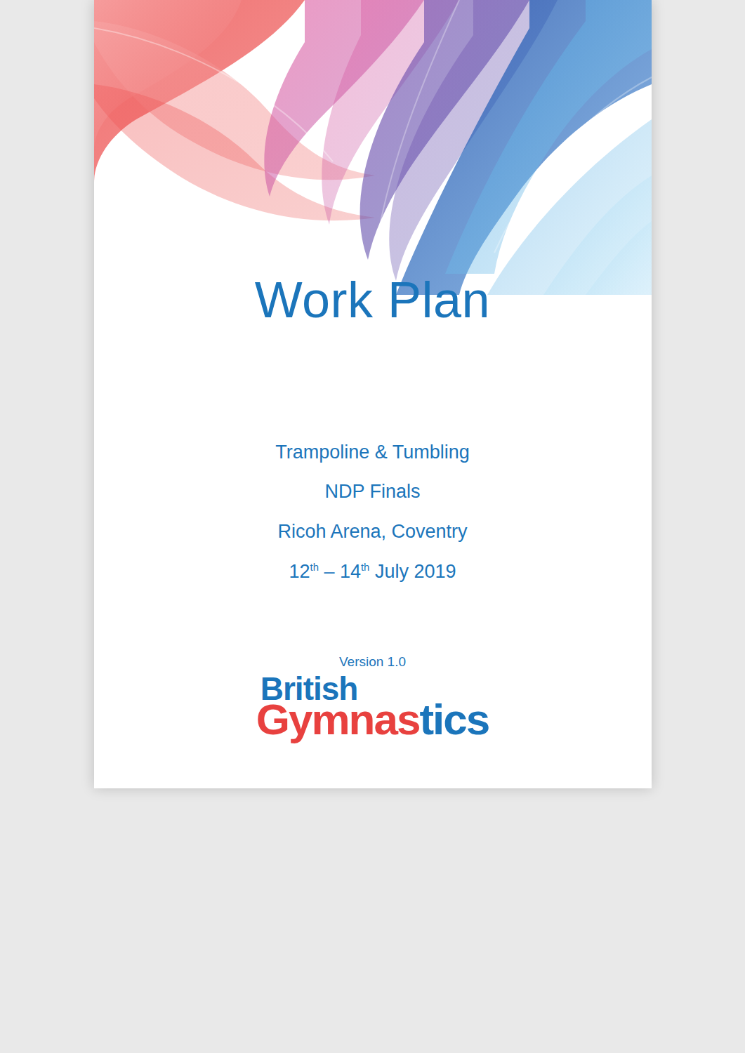Work Plan
Trampoline & Tumbling
NDP Finals
Ricoh Arena, Coventry
12th – 14th July 2019
Version 1.0
British Gymnastics